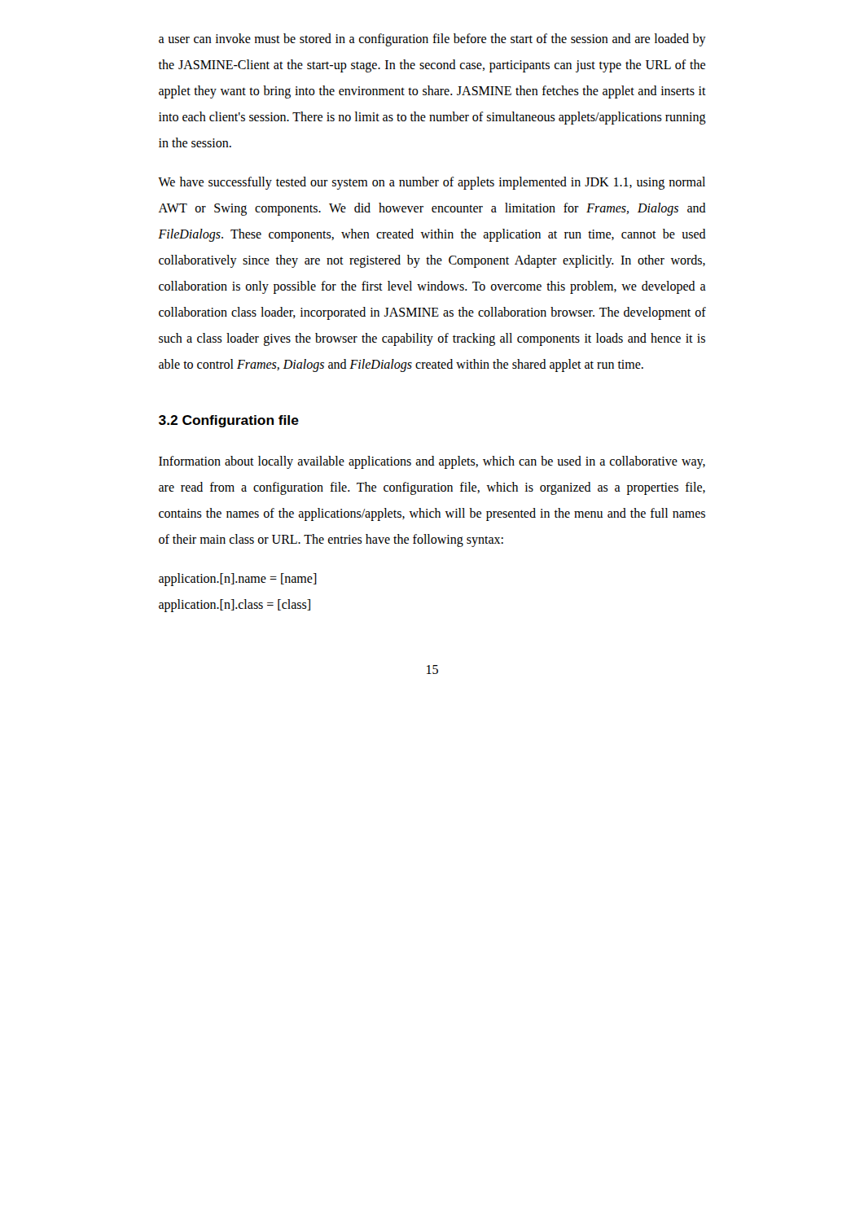a user can invoke must be stored in a configuration file before the start of the session and are loaded by the JASMINE-Client at the start-up stage. In the second case, participants can just type the URL of the applet they want to bring into the environment to share. JASMINE then fetches the applet and inserts it into each client's session. There is no limit as to the number of simultaneous applets/applications running in the session.
We have successfully tested our system on a number of applets implemented in JDK 1.1, using normal AWT or Swing components. We did however encounter a limitation for Frames, Dialogs and FileDialogs. These components, when created within the application at run time, cannot be used collaboratively since they are not registered by the Component Adapter explicitly. In other words, collaboration is only possible for the first level windows. To overcome this problem, we developed a collaboration class loader, incorporated in JASMINE as the collaboration browser. The development of such a class loader gives the browser the capability of tracking all components it loads and hence it is able to control Frames, Dialogs and FileDialogs created within the shared applet at run time.
3.2 Configuration file
Information about locally available applications and applets, which can be used in a collaborative way, are read from a configuration file. The configuration file, which is organized as a properties file, contains the names of the applications/applets, which will be presented in the menu and the full names of their main class or URL. The entries have the following syntax:
application.[n].name = [name]
application.[n].class = [class]
15